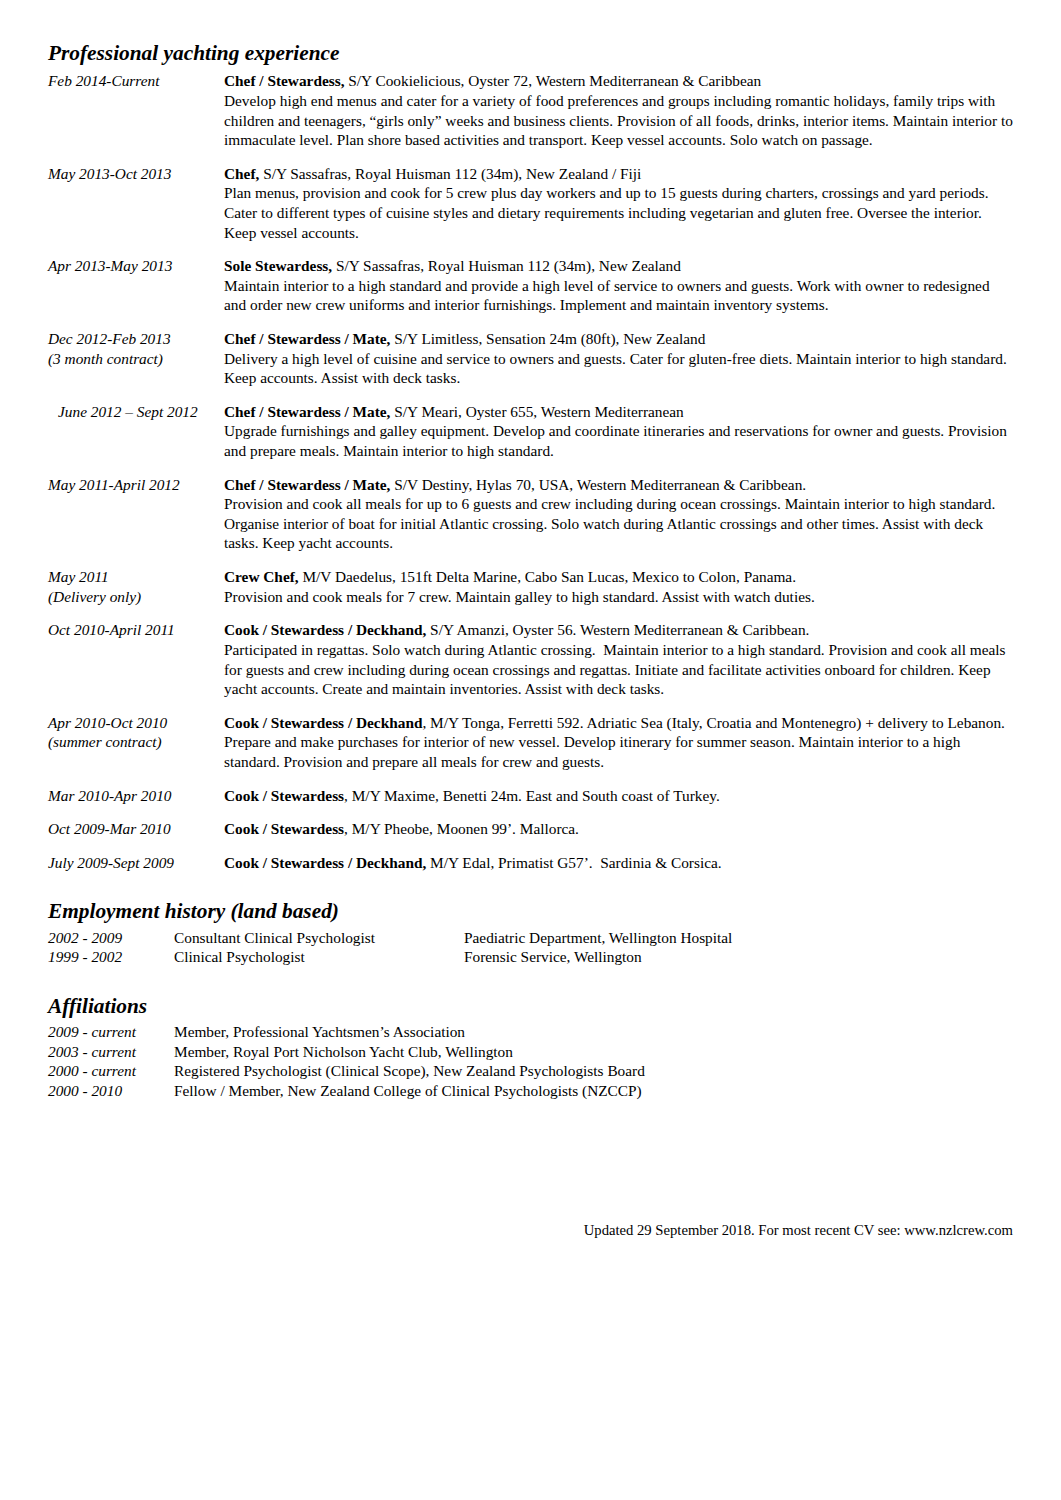Professional yachting experience
| Feb 2014-Current | Chef / Stewardess, S/Y Cookielicious, Oyster 72, Western Mediterranean & Caribbean Develop high end menus and cater for a variety of food preferences and groups including romantic holidays, family trips with children and teenagers, “girls only” weeks and business clients. Provision of all foods, drinks, interior items. Maintain interior to immaculate level. Plan shore based activities and transport. Keep vessel accounts. Solo watch on passage. |
| May 2013-Oct 2013 | Chef, S/Y Sassafras, Royal Huisman 112 (34m), New Zealand / Fiji Plan menus, provision and cook for 5 crew plus day workers and up to 15 guests during charters, crossings and yard periods. Cater to different types of cuisine styles and dietary requirements including vegetarian and gluten free. Oversee the interior. Keep vessel accounts. |
| Apr 2013-May 2013 | Sole Stewardess, S/Y Sassafras, Royal Huisman 112 (34m), New Zealand Maintain interior to a high standard and provide a high level of service to owners and guests. Work with owner to redesigned and order new crew uniforms and interior furnishings. Implement and maintain inventory systems. |
| Dec 2012-Feb 2013 (3 month contract) | Chef / Stewardess / Mate, S/Y Limitless, Sensation 24m (80ft), New Zealand Delivery a high level of cuisine and service to owners and guests. Cater for gluten-free diets. Maintain interior to high standard. Keep accounts. Assist with deck tasks. |
| June 2012 – Sept 2012 | Chef / Stewardess / Mate, S/Y Meari, Oyster 655, Western Mediterranean Upgrade furnishings and galley equipment. Develop and coordinate itineraries and reservations for owner and guests. Provision and prepare meals. Maintain interior to high standard. |
| May 2011-April 2012 | Chef / Stewardess / Mate, S/V Destiny, Hylas 70, USA, Western Mediterranean & Caribbean. Provision and cook all meals for up to 6 guests and crew including during ocean crossings. Maintain interior to high standard. Organise interior of boat for initial Atlantic crossing. Solo watch during Atlantic crossings and other times. Assist with deck tasks. Keep yacht accounts. |
| May 2011 (Delivery only) | Crew Chef, M/V Daedelus, 151ft Delta Marine, Cabo San Lucas, Mexico to Colon, Panama. Provision and cook meals for 7 crew. Maintain galley to high standard. Assist with watch duties. |
| Oct 2010-April 2011 | Cook / Stewardess / Deckhand, S/Y Amanzi, Oyster 56. Western Mediterranean & Caribbean. Participated in regattas. Solo watch during Atlantic crossing. Maintain interior to a high standard. Provision and cook all meals for guests and crew including during ocean crossings and regattas. Initiate and facilitate activities onboard for children. Keep yacht accounts. Create and maintain inventories. Assist with deck tasks. |
| Apr 2010-Oct 2010 (summer contract) | Cook / Stewardess / Deckhand , M/Y Tonga, Ferretti 592. Adriatic Sea (Italy, Croatia and Montenegro) + delivery to Lebanon. Prepare and make purchases for interior of new vessel. Develop itinerary for summer season. Maintain interior to a high standard. Provision and prepare all meals for crew and guests. |
| Mar 2010-Apr 2010 | Cook / Stewardess , M/Y Maxime, Benetti 24m. East and South coast of Turkey. |
| Oct 2009-Mar 2010 | Cook / Stewardess , M/Y Pheobe, Moonen 99’. Mallorca. |
| July 2009-Sept 2009 | Cook / Stewardess / Deckhand, M/Y Edal, Primatist G57’. Sardinia & Corsica. |
Employment history (land based)
| 2002 - 2009 | Consultant Clinical Psychologist | Paediatric Department, Wellington Hospital |
| 1999 - 2002 | Clinical Psychologist | Forensic Service, Wellington |
Affiliations
| 2009 - current | Member, Professional Yachtsmen’s Association |
| 2003 - current | Member, Royal Port Nicholson Yacht Club, Wellington |
| 2000 - current | Registered Psychologist (Clinical Scope), New Zealand Psychologists Board |
| 2000 - 2010 | Fellow / Member, New Zealand College of Clinical Psychologists (NZCCP) |
Updated 29 September 2018. For most recent CV see: www.nzlcrew.com